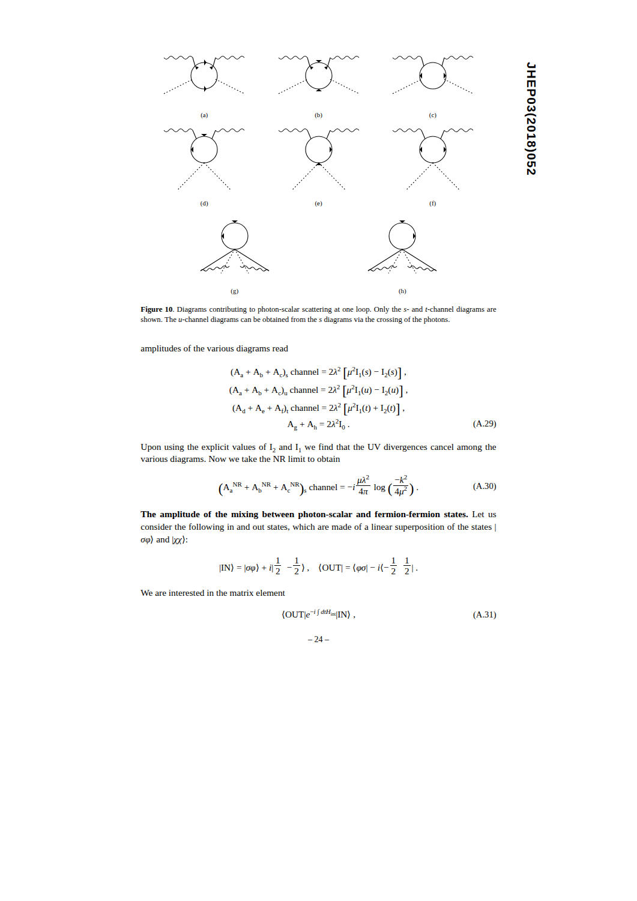JHEP03(2018)052
(a)
(b)
(c)
(d)
(e)
(f)
(g)
(h)
Figure 10. Diagrams contributing to photon-scalar scattering at one loop. Only the s- and t-channel diagrams are shown. The u-channel diagrams can be obtained from the s diagrams via the crossing of the photons.
amplitudes of the various diagrams read
(Aa + Ab + Ac)s channel = 2λ2 [μ2I1(s) − I2(s)] ,
(Aa + Ab + Ac)u channel = 2λ2 [μ2I1(u) − I2(u)] ,
(Ad + Ae + Af)t channel = 2λ2 [μ2I1(t) + I2(t)] ,
Ag + Ah = 2λ2I0 .
(A.29)
Upon using the explicit values of I2 and I1 we find that the UV divergences cancel among the various diagrams. Now we take the NR limit to obtain
(AaNR + AbNR + AcNR)s channel = −iμλ24π log (−k24μ2) .
(A.30)
The amplitude of the mixing between photon-scalar and fermion-fermion states. Let us consider the following in and out states, which are made of a linear superposition of the states |σφ⟩ and |χχ⟩:
|IN⟩ = |σφ⟩ + i|12 −12⟩ , ⟨OUT| = ⟨φσ| − i⟨−12 12| .
We are interested in the matrix element
⟨OUT|e−i ∫ dtHint|IN⟩ ,
(A.31)
– 24 –